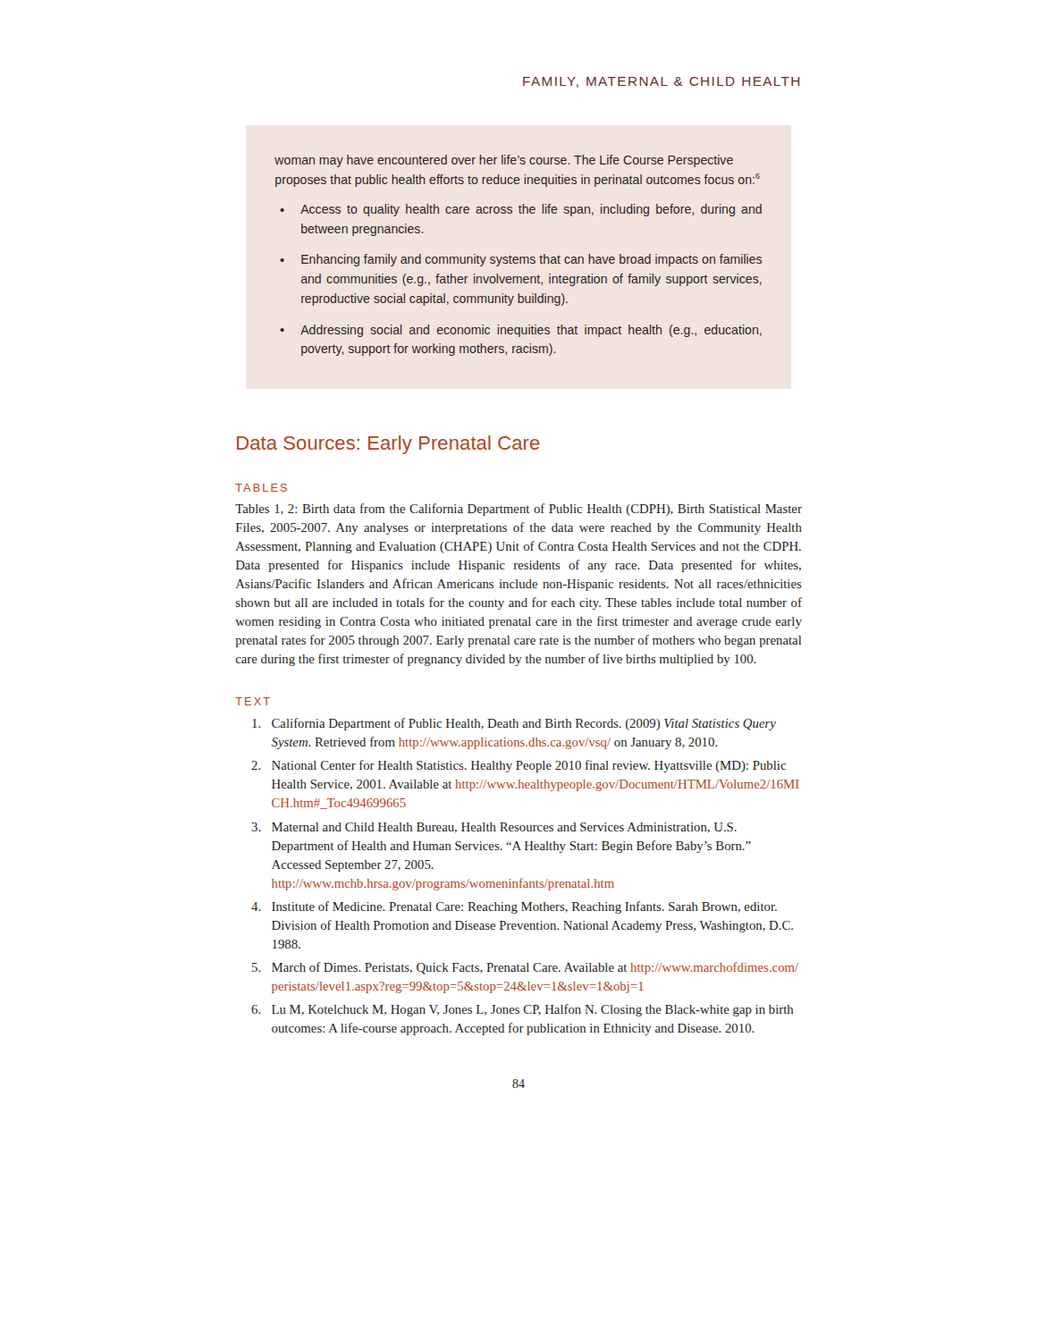Family, Maternal & Child Health
woman may have encountered over her life’s course. The Life Course Perspective proposes that public health efforts to reduce inequities in perinatal outcomes focus on:6
Access to quality health care across the life span, including before, during and between pregnancies.
Enhancing family and community systems that can have broad impacts on families and communities (e.g., father involvement, integration of family support services, reproductive social capital, community building).
Addressing social and economic inequities that impact health (e.g., education, poverty, support for working mothers, racism).
Data Sources: Early Prenatal Care
Tables
Tables 1, 2: Birth data from the California Department of Public Health (CDPH), Birth Statistical Master Files, 2005-2007. Any analyses or interpretations of the data were reached by the Community Health Assessment, Planning and Evaluation (CHAPE) Unit of Contra Costa Health Services and not the CDPH. Data presented for Hispanics include Hispanic residents of any race. Data presented for whites, Asians/Pacific Islanders and African Americans include non-Hispanic residents. Not all races/ethnicities shown but all are included in totals for the county and for each city. These tables include total number of women residing in Contra Costa who initiated prenatal care in the first trimester and average crude early prenatal rates for 2005 through 2007. Early prenatal care rate is the number of mothers who began prenatal care during the first trimester of pregnancy divided by the number of live births multiplied by 100.
Text
California Department of Public Health, Death and Birth Records. (2009) Vital Statistics Query System. Retrieved from http://www.applications.dhs.ca.gov/vsq/ on January 8, 2010.
National Center for Health Statistics. Healthy People 2010 final review. Hyattsville (MD): Public Health Service, 2001. Available at http://www.healthypeople.gov/Document/HTML/Volume2/16MICH.htm#_Toc494699665
Maternal and Child Health Bureau, Health Resources and Services Administration, U.S. Department of Health and Human Services. “A Healthy Start: Begin Before Baby’s Born.” Accessed September 27, 2005.
http://www.mchb.hrsa.gov/programs/womeninfants/prenatal.htm
Institute of Medicine. Prenatal Care: Reaching Mothers, Reaching Infants. Sarah Brown, editor. Division of Health Promotion and Disease Prevention. National Academy Press, Washington, D.C. 1988.
March of Dimes. Peristats, Quick Facts, Prenatal Care. Available at http://www.marchofdimes.com/peristats/level1.aspx?reg=99&top=5&stop=24&lev=1&slev=1&obj=1
Lu M, Kotelchuck M, Hogan V, Jones L, Jones CP, Halfon N. Closing the Black-white gap in birth outcomes: A life-course approach. Accepted for publication in Ethnicity and Disease. 2010.
84